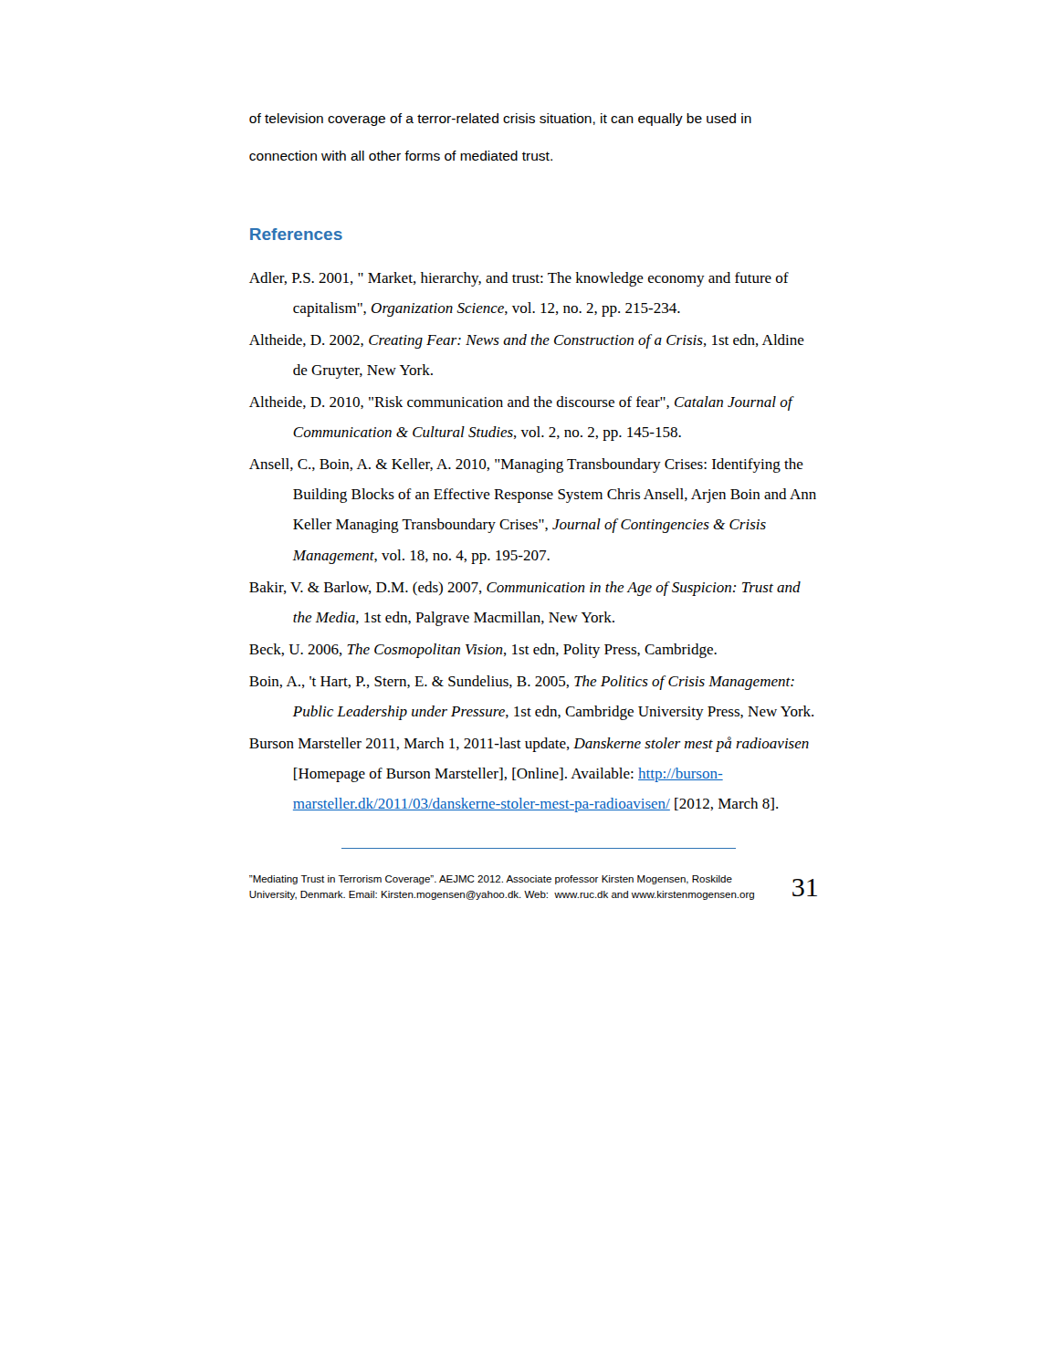of television coverage of a terror-related crisis situation, it can equally be used in connection with all other forms of mediated trust.
References
Adler, P.S. 2001, " Market, hierarchy, and trust: The knowledge economy and future of capitalism", Organization Science, vol. 12, no. 2, pp. 215-234.
Altheide, D. 2002, Creating Fear: News and the Construction of a Crisis, 1st edn, Aldine de Gruyter, New York.
Altheide, D. 2010, "Risk communication and the discourse of fear", Catalan Journal of Communication & Cultural Studies, vol. 2, no. 2, pp. 145-158.
Ansell, C., Boin, A. & Keller, A. 2010, "Managing Transboundary Crises: Identifying the Building Blocks of an Effective Response System Chris Ansell, Arjen Boin and Ann Keller Managing Transboundary Crises", Journal of Contingencies & Crisis Management, vol. 18, no. 4, pp. 195-207.
Bakir, V. & Barlow, D.M. (eds) 2007, Communication in the Age of Suspicion: Trust and the Media, 1st edn, Palgrave Macmillan, New York.
Beck, U. 2006, The Cosmopolitan Vision, 1st edn, Polity Press, Cambridge.
Boin, A., 't Hart, P., Stern, E. & Sundelius, B. 2005, The Politics of Crisis Management: Public Leadership under Pressure, 1st edn, Cambridge University Press, New York.
Burson Marsteller 2011, March 1, 2011-last update, Danskerne stoler mest på radioavisen [Homepage of Burson Marsteller], [Online]. Available: http://burson-marsteller.dk/2011/03/danskerne-stoler-mest-pa-radioavisen/ [2012, March 8].
”Mediating Trust in Terrorism Coverage”. AEJMC 2012. Associate professor Kirsten Mogensen, Roskilde University, Denmark. Email: Kirsten.mogensen@yahoo.dk. Web: www.ruc.dk and www.kirstenmogensen.org
31